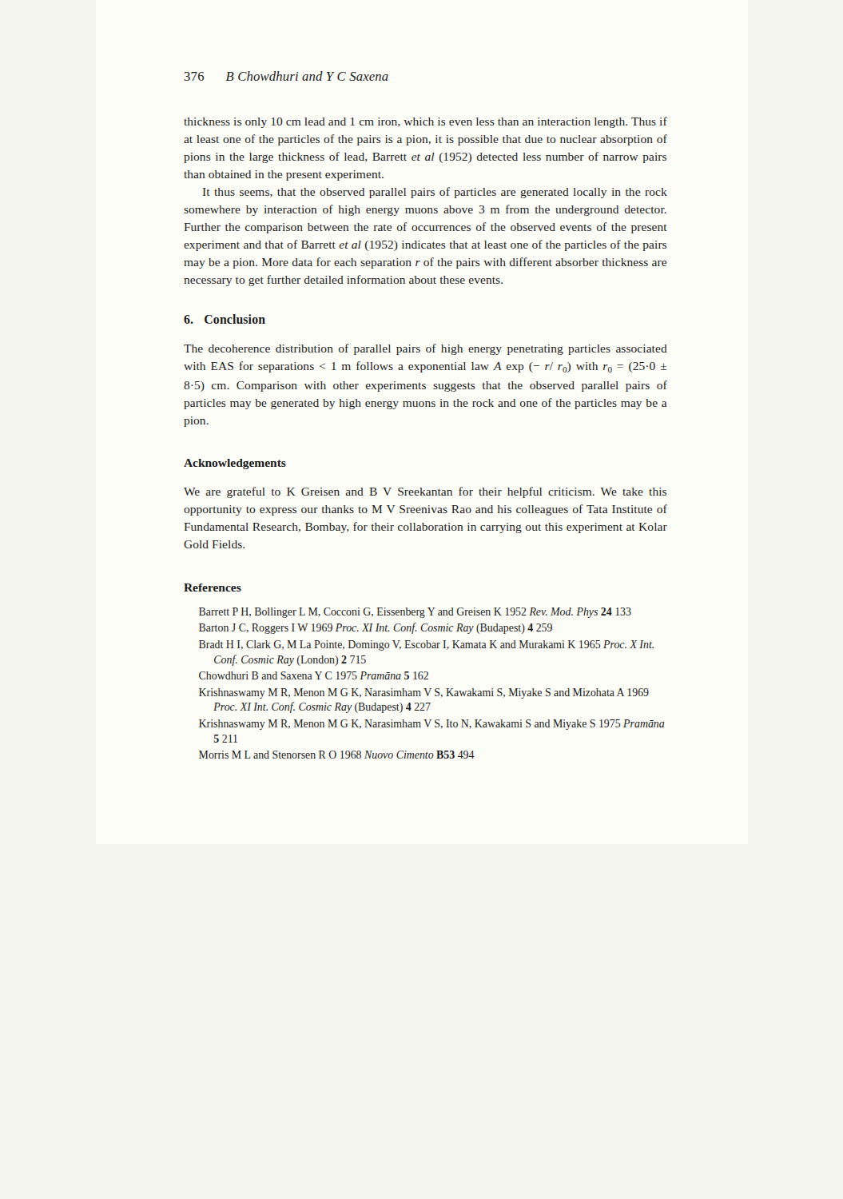376 B Chowdhuri and Y C Saxena
thickness is only 10 cm lead and 1 cm iron, which is even less than an interaction length. Thus if at least one of the particles of the pairs is a pion, it is possible that due to nuclear absorption of pions in the large thickness of lead, Barrett et al (1952) detected less number of narrow pairs than obtained in the present experiment.
It thus seems, that the observed parallel pairs of particles are generated locally in the rock somewhere by interaction of high energy muons above 3 m from the underground detector. Further the comparison between the rate of occurrences of the observed events of the present experiment and that of Barrett et al (1952) indicates that at least one of the particles of the pairs may be a pion. More data for each separation r of the pairs with different absorber thickness are necessary to get further detailed information about these events.
6. Conclusion
The decoherence distribution of parallel pairs of high energy penetrating particles associated with EAS for separations < 1 m follows a exponential law A exp (− r/ r0) with r0 = (25·0 ± 8·5) cm. Comparison with other experiments suggests that the observed parallel pairs of particles may be generated by high energy muons in the rock and one of the particles may be a pion.
Acknowledgements
We are grateful to K Greisen and B V Sreekantan for their helpful criticism. We take this opportunity to express our thanks to M V Sreenivas Rao and his colleagues of Tata Institute of Fundamental Research, Bombay, for their collaboration in carrying out this experiment at Kolar Gold Fields.
References
Barrett P H, Bollinger L M, Cocconi G, Eissenberg Y and Greisen K 1952 Rev. Mod. Phys 24 133
Barton J C, Roggers I W 1969 Proc. XI Int. Conf. Cosmic Ray (Budapest) 4 259
Bradt H I, Clark G, M La Pointe, Domingo V, Escobar I, Kamata K and Murakami K 1965 Proc. X Int. Conf. Cosmic Ray (London) 2 715
Chowdhuri B and Saxena Y C 1975 Pramāna 5 162
Krishnaswamy M R, Menon M G K, Narasimham V S, Kawakami S, Miyake S and Mizohata A 1969 Proc. XI Int. Conf. Cosmic Ray (Budapest) 4 227
Krishnaswamy M R, Menon M G K, Narasimham V S, Ito N, Kawakami S and Miyake S 1975 Pramāna 5 211
Morris M L and Stenorsen R O 1968 Nuovo Cimento B53 494